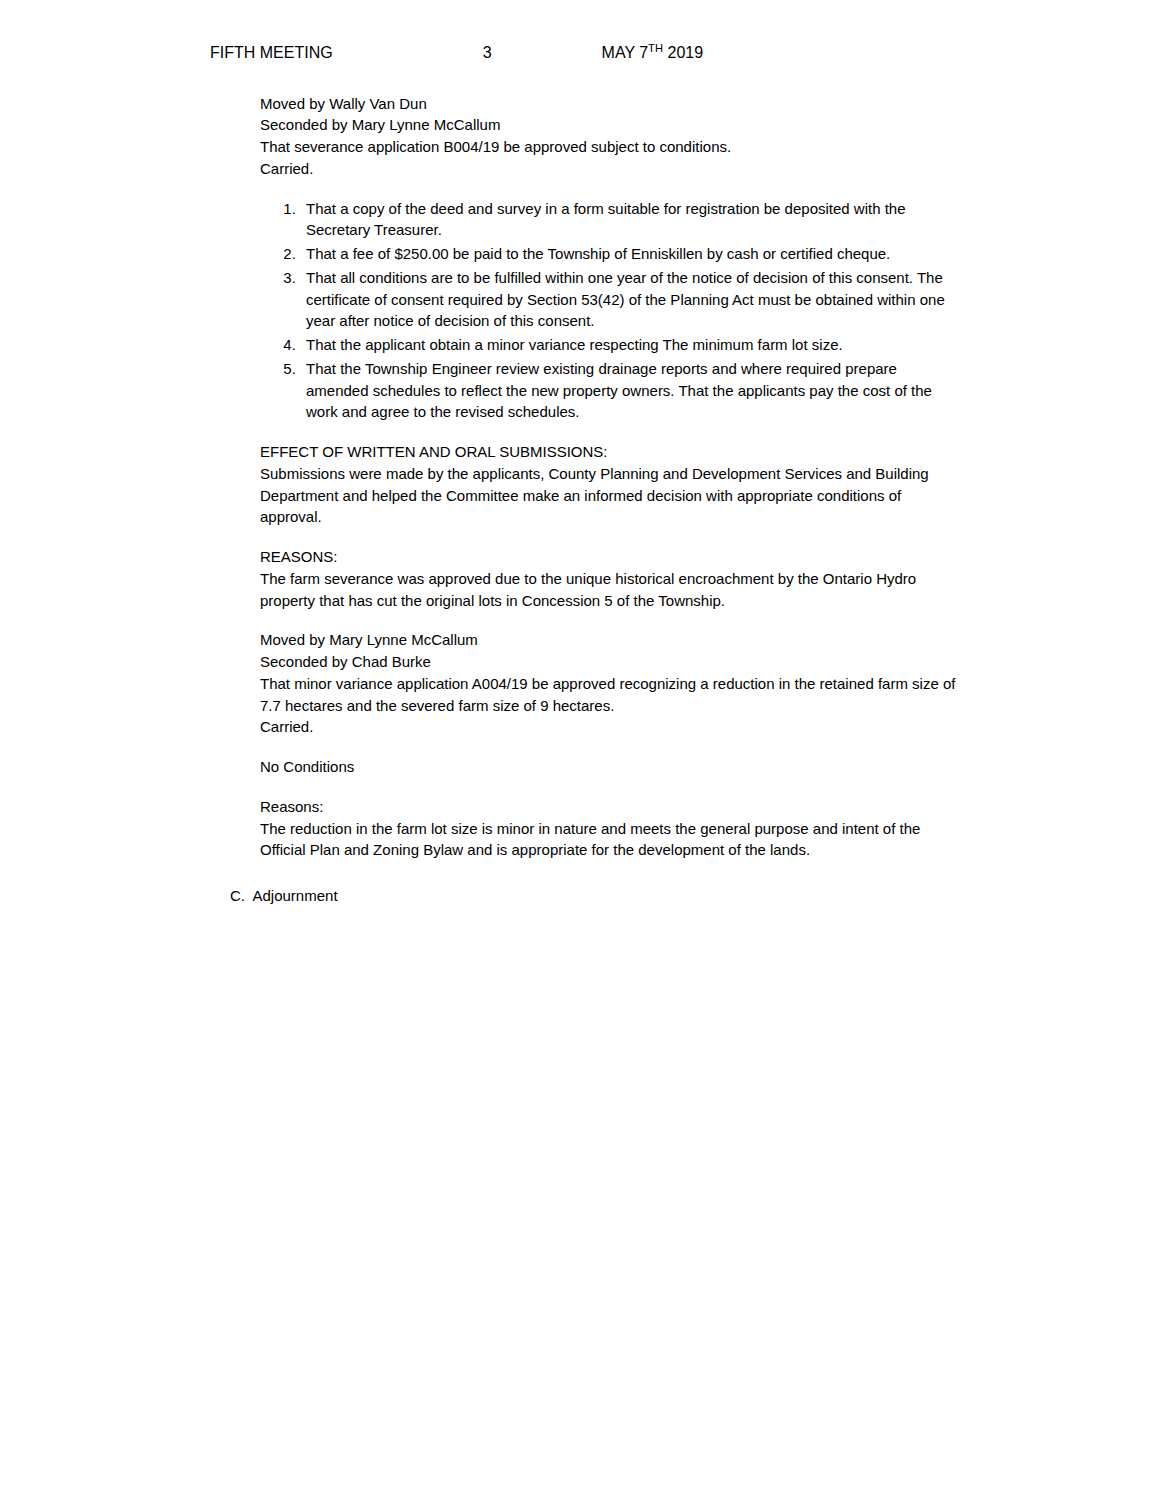FIFTH MEETING 3 MAY 7TH 2019
Moved by Wally Van Dun
Seconded by Mary Lynne McCallum
That severance application B004/19 be approved subject to conditions.
Carried.
That a copy of the deed and survey in a form suitable for registration be deposited with the Secretary Treasurer.
That a fee of $250.00 be paid to the Township of Enniskillen by cash or certified cheque.
That all conditions are to be fulfilled within one year of the notice of decision of this consent. The certificate of consent required by Section 53(42) of the Planning Act must be obtained within one year after notice of decision of this consent.
That the applicant obtain a minor variance respecting The minimum farm lot size.
That the Township Engineer review existing drainage reports and where required prepare amended schedules to reflect the new property owners. That the applicants pay the cost of the work and agree to the revised schedules.
EFFECT OF WRITTEN AND ORAL SUBMISSIONS:
Submissions were made by the applicants, County Planning and Development Services and Building Department and helped the Committee make an informed decision with appropriate conditions of approval.
REASONS:
The farm severance was approved due to the unique historical encroachment by the Ontario Hydro property that has cut the original lots in Concession 5 of the Township.
Moved by Mary Lynne McCallum
Seconded by Chad Burke
That minor variance application A004/19 be approved recognizing a reduction in the retained farm size of 7.7 hectares and the severed farm size of 9 hectares.
Carried.
No Conditions
Reasons:
The reduction in the farm lot size is minor in nature and meets the general purpose and intent of the Official Plan and Zoning Bylaw and is appropriate for the development of the lands.
C. Adjournment